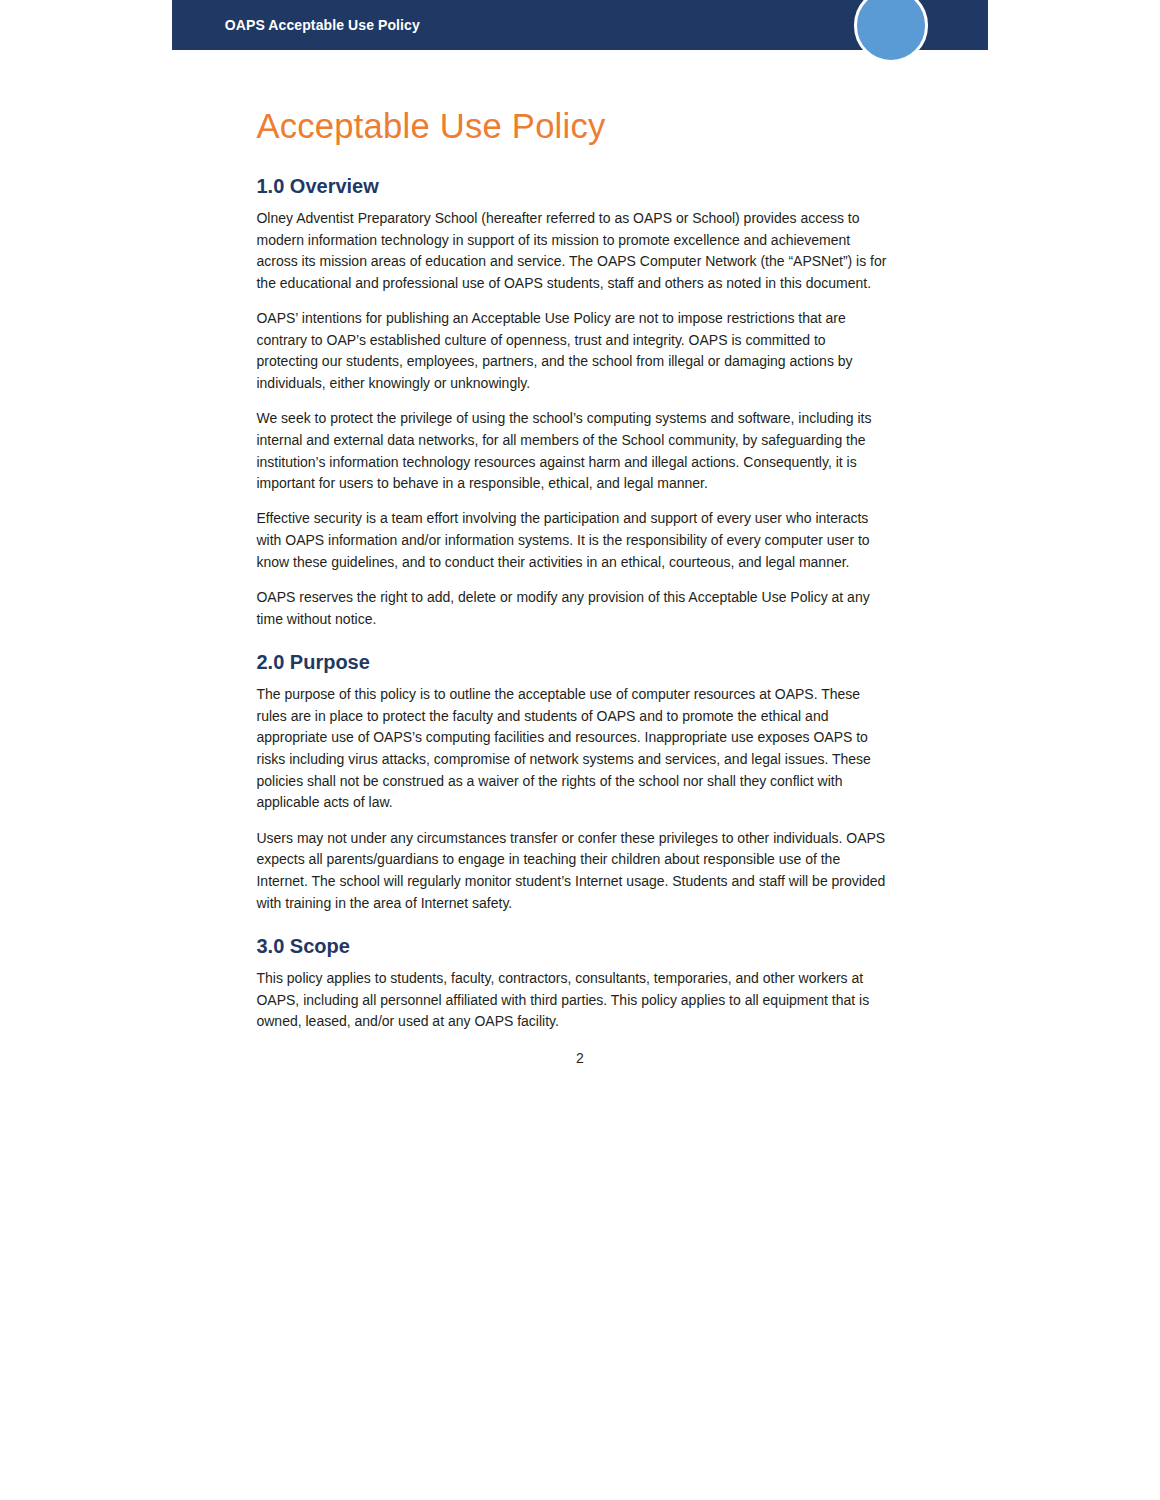OAPS Acceptable Use Policy
Acceptable Use Policy
1.0 Overview
Olney Adventist Preparatory School (hereafter referred to as OAPS or School) provides access to modern information technology in support of its mission to promote excellence and achievement across its mission areas of education and service. The OAPS Computer Network (the “APSNet”) is for the educational and professional use of OAPS students, staff and others as noted in this document.
OAPS’ intentions for publishing an Acceptable Use Policy are not to impose restrictions that are contrary to OAP’s established culture of openness, trust and integrity. OAPS is committed to protecting our students, employees, partners, and the school from illegal or damaging actions by individuals, either knowingly or unknowingly.
We seek to protect the privilege of using the school’s computing systems and software, including its internal and external data networks, for all members of the School community, by safeguarding the institution’s information technology resources against harm and illegal actions. Consequently, it is important for users to behave in a responsible, ethical, and legal manner.
Effective security is a team effort involving the participation and support of every user who interacts with OAPS information and/or information systems. It is the responsibility of every computer user to know these guidelines, and to conduct their activities in an ethical, courteous, and legal manner.
OAPS reserves the right to add, delete or modify any provision of this Acceptable Use Policy at any time without notice.
2.0 Purpose
The purpose of this policy is to outline the acceptable use of computer resources at OAPS. These rules are in place to protect the faculty and students of OAPS and to promote the ethical and appropriate use of OAPS’s computing facilities and resources. Inappropriate use exposes OAPS to risks including virus attacks, compromise of network systems and services, and legal issues. These policies shall not be construed as a waiver of the rights of the school nor shall they conflict with applicable acts of law.
Users may not under any circumstances transfer or confer these privileges to other individuals. OAPS expects all parents/guardians to engage in teaching their children about responsible use of the Internet. The school will regularly monitor student’s Internet usage. Students and staff will be provided with training in the area of Internet safety.
3.0 Scope
This policy applies to students, faculty, contractors, consultants, temporaries, and other workers at OAPS, including all personnel affiliated with third parties. This policy applies to all equipment that is owned, leased, and/or used at any OAPS facility.
2